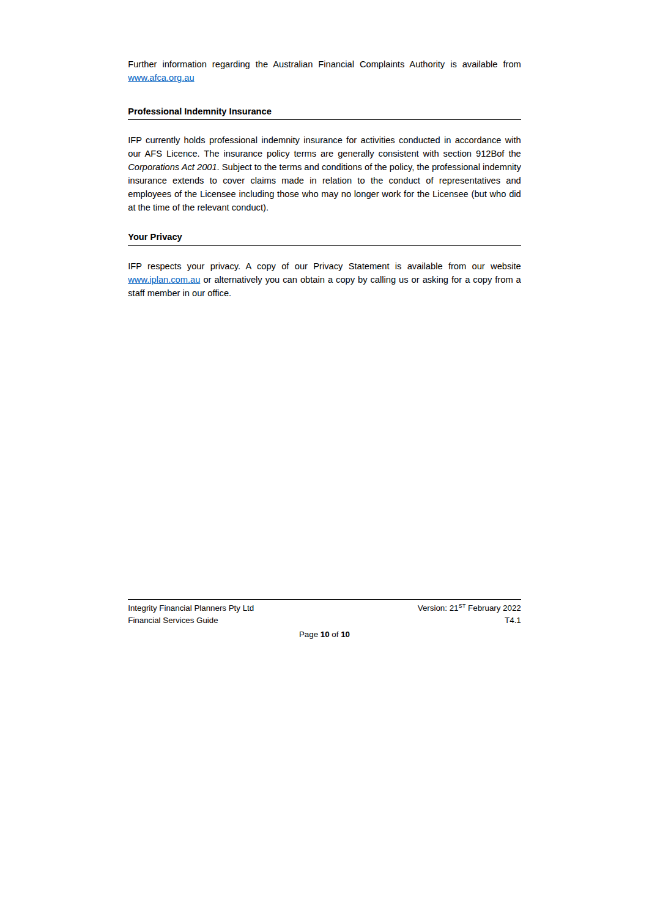Further information regarding the Australian Financial Complaints Authority is available from www.afca.org.au
Professional Indemnity Insurance
IFP currently holds professional indemnity insurance for activities conducted in accordance with our AFS Licence. The insurance policy terms are generally consistent with section 912Bof the Corporations Act 2001. Subject to the terms and conditions of the policy, the professional indemnity insurance extends to cover claims made in relation to the conduct of representatives and employees of the Licensee including those who may no longer work for the Licensee (but who did at the time of the relevant conduct).
Your Privacy
IFP respects your privacy. A copy of our Privacy Statement is available from our website www.iplan.com.au or alternatively you can obtain a copy by calling us or asking for a copy from a staff member in our office.
Integrity Financial Planners Pty Ltd
Financial Services Guide
Version: 21ST February 2022
T4.1
Page 10 of 10